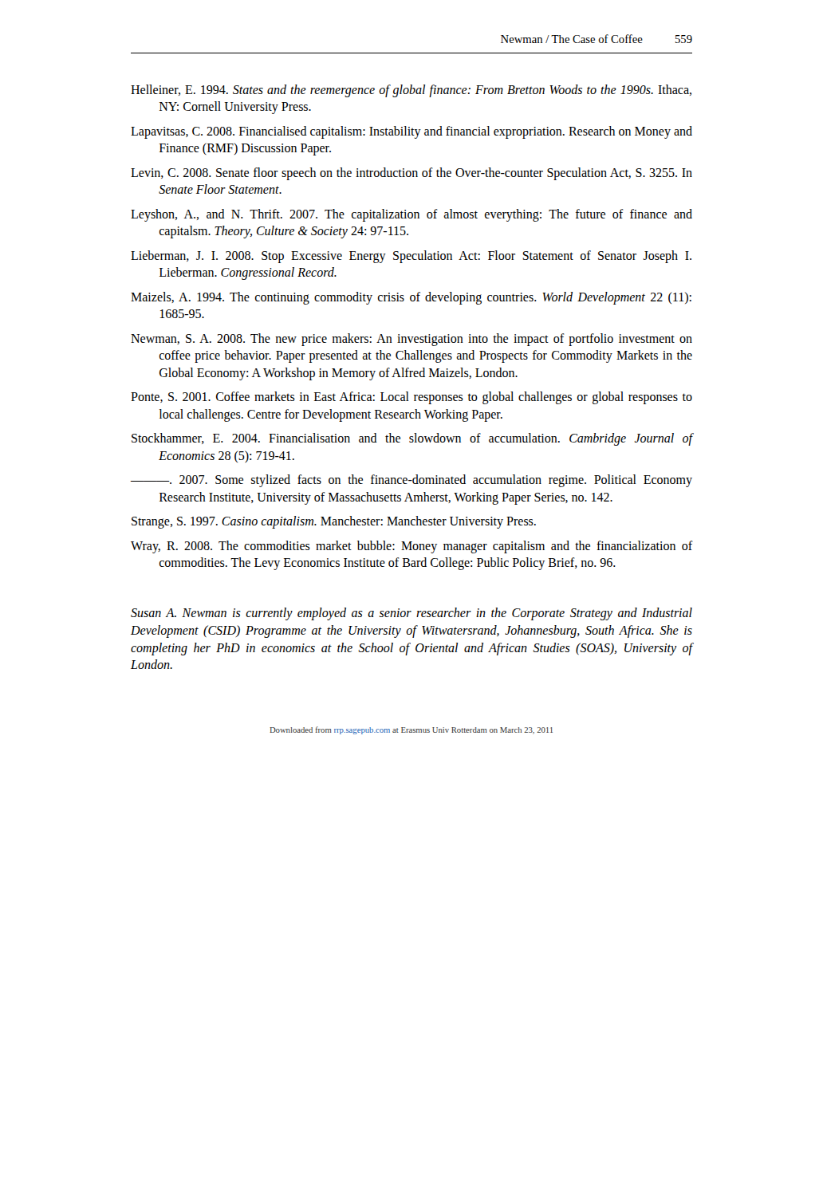Newman / The Case of Coffee 559
Helleiner, E. 1994. States and the reemergence of global finance: From Bretton Woods to the 1990s. Ithaca, NY: Cornell University Press.
Lapavitsas, C. 2008. Financialised capitalism: Instability and financial expropriation. Research on Money and Finance (RMF) Discussion Paper.
Levin, C. 2008. Senate floor speech on the introduction of the Over-the-counter Speculation Act, S. 3255. In Senate Floor Statement.
Leyshon, A., and N. Thrift. 2007. The capitalization of almost everything: The future of finance and capitalsm. Theory, Culture & Society 24: 97-115.
Lieberman, J. I. 2008. Stop Excessive Energy Speculation Act: Floor Statement of Senator Joseph I. Lieberman. Congressional Record.
Maizels, A. 1994. The continuing commodity crisis of developing countries. World Development 22 (11): 1685-95.
Newman, S. A. 2008. The new price makers: An investigation into the impact of portfolio investment on coffee price behavior. Paper presented at the Challenges and Prospects for Commodity Markets in the Global Economy: A Workshop in Memory of Alfred Maizels, London.
Ponte, S. 2001. Coffee markets in East Africa: Local responses to global challenges or global responses to local challenges. Centre for Development Research Working Paper.
Stockhammer, E. 2004. Financialisation and the slowdown of accumulation. Cambridge Journal of Economics 28 (5): 719-41.
———. 2007. Some stylized facts on the finance-dominated accumulation regime. Political Economy Research Institute, University of Massachusetts Amherst, Working Paper Series, no. 142.
Strange, S. 1997. Casino capitalism. Manchester: Manchester University Press.
Wray, R. 2008. The commodities market bubble: Money manager capitalism and the financialization of commodities. The Levy Economics Institute of Bard College: Public Policy Brief, no. 96.
Susan A. Newman is currently employed as a senior researcher in the Corporate Strategy and Industrial Development (CSID) Programme at the University of Witwatersrand, Johannesburg, South Africa. She is completing her PhD in economics at the School of Oriental and African Studies (SOAS), University of London.
Downloaded from rrp.sagepub.com at Erasmus Univ Rotterdam on March 23, 2011